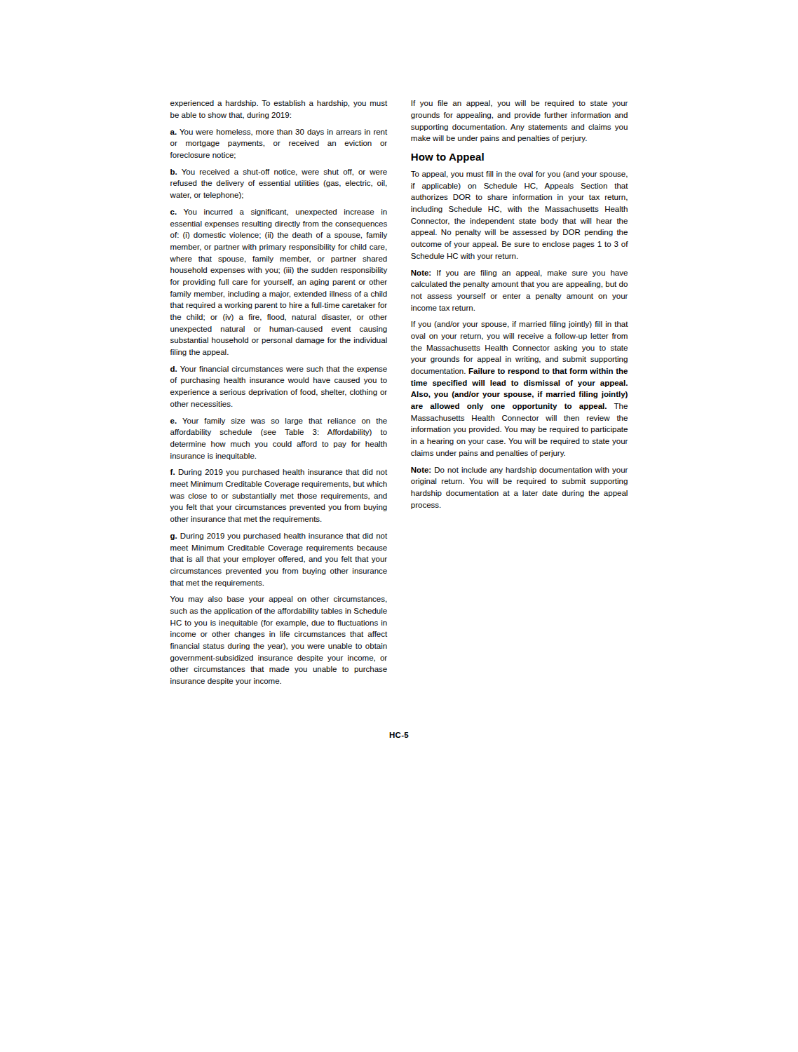experienced a hardship. To establish a hardship, you must be able to show that, during 2019:
a. You were homeless, more than 30 days in arrears in rent or mortgage payments, or received an eviction or foreclosure notice;
b. You received a shut-off notice, were shut off, or were refused the delivery of essential utilities (gas, electric, oil, water, or telephone);
c. You incurred a significant, unexpected increase in essential expenses resulting directly from the consequences of: (i) domestic violence; (ii) the death of a spouse, family member, or partner with primary responsibility for child care, where that spouse, family member, or partner shared household expenses with you; (iii) the sudden responsibility for providing full care for yourself, an aging parent or other family member, including a major, extended illness of a child that required a working parent to hire a full-time caretaker for the child; or (iv) a fire, flood, natural disaster, or other unexpected natural or human-caused event causing substantial household or personal damage for the individual filing the appeal.
d. Your financial circumstances were such that the expense of purchasing health insurance would have caused you to experience a serious deprivation of food, shelter, clothing or other necessities.
e. Your family size was so large that reliance on the affordability schedule (see Table 3: Affordability) to determine how much you could afford to pay for health insurance is inequitable.
f. During 2019 you purchased health insurance that did not meet Minimum Creditable Coverage requirements, but which was close to or substantially met those requirements, and you felt that your circumstances prevented you from buying other insurance that met the requirements.
g. During 2019 you purchased health insurance that did not meet Minimum Creditable Coverage requirements because that is all that your employer offered, and you felt that your circumstances prevented you from buying other insurance that met the requirements.
You may also base your appeal on other circumstances, such as the application of the affordability tables in Schedule HC to you is inequitable (for example, due to fluctuations in income or other changes in life circumstances that affect financial status during the year), you were unable to obtain government-subsidized insurance despite your income, or other circumstances that made you unable to purchase insurance despite your income.
If you file an appeal, you will be required to state your grounds for appealing, and provide further information and supporting documentation. Any statements and claims you make will be under pains and penalties of perjury.
How to Appeal
To appeal, you must fill in the oval for you (and your spouse, if applicable) on Schedule HC, Appeals Section that authorizes DOR to share information in your tax return, including Schedule HC, with the Massachusetts Health Connector, the independent state body that will hear the appeal. No penalty will be assessed by DOR pending the outcome of your appeal. Be sure to enclose pages 1 to 3 of Schedule HC with your return.
Note: If you are filing an appeal, make sure you have calculated the penalty amount that you are appealing, but do not assess yourself or enter a penalty amount on your income tax return.
If you (and/or your spouse, if married filing jointly) fill in that oval on your return, you will receive a follow-up letter from the Massachusetts Health Connector asking you to state your grounds for appeal in writing, and submit supporting documentation. Failure to respond to that form within the time specified will lead to dismissal of your appeal. Also, you (and/or your spouse, if married filing jointly) are allowed only one opportunity to appeal. The Massachusetts Health Connector will then review the information you provided. You may be required to participate in a hearing on your case. You will be required to state your claims under pains and penalties of perjury.
Note: Do not include any hardship documentation with your original return. You will be required to submit supporting hardship documentation at a later date during the appeal process.
HC-5